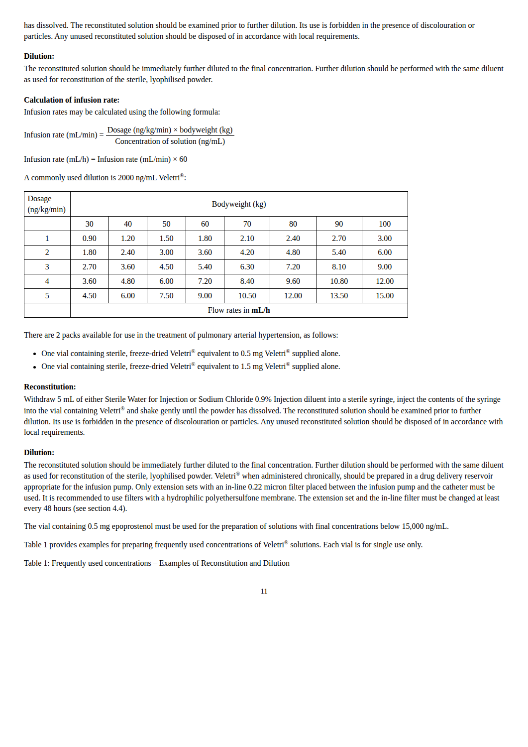has dissolved. The reconstituted solution should be examined prior to further dilution. Its use is forbidden in the presence of discolouration or particles. Any unused reconstituted solution should be disposed of in accordance with local requirements.
Dilution:
The reconstituted solution should be immediately further diluted to the final concentration. Further dilution should be performed with the same diluent as used for reconstitution of the sterile, lyophilised powder.
Calculation of infusion rate:
Infusion rates may be calculated using the following formula:
Infusion rate (mL/min) = Dosage (ng/kg/min) × bodyweight (kg) Concentration of solution (ng/mL)
Infusion rate (mL/h) = Infusion rate (mL/min) × 60
A commonly used dilution is 2000 ng/mL Veletri®:
| Dosage (ng/kg/min) | Bodyweight (kg) |
| | 30 | 40 | 50 | 60 | 70 | 80 | 90 | 100 |
| 1 | 0.90 | 1.20 | 1.50 | 1.80 | 2.10 | 2.40 | 2.70 | 3.00 |
| 2 | 1.80 | 2.40 | 3.00 | 3.60 | 4.20 | 4.80 | 5.40 | 6.00 |
| 3 | 2.70 | 3.60 | 4.50 | 5.40 | 6.30 | 7.20 | 8.10 | 9.00 |
| 4 | 3.60 | 4.80 | 6.00 | 7.20 | 8.40 | 9.60 | 10.80 | 12.00 |
| 5 | 4.50 | 6.00 | 7.50 | 9.00 | 10.50 | 12.00 | 13.50 | 15.00 |
| | Flow rates in mL/h |
There are 2 packs available for use in the treatment of pulmonary arterial hypertension, as follows:
One vial containing sterile, freeze-dried Veletri® equivalent to 0.5 mg Veletri® supplied alone.
One vial containing sterile, freeze-dried Veletri® equivalent to 1.5 mg Veletri® supplied alone.
Reconstitution:
Withdraw 5 mL of either Sterile Water for Injection or Sodium Chloride 0.9% Injection diluent into a sterile syringe, inject the contents of the syringe into the vial containing Veletri® and shake gently until the powder has dissolved. The reconstituted solution should be examined prior to further dilution. Its use is forbidden in the presence of discolouration or particles. Any unused reconstituted solution should be disposed of in accordance with local requirements.
Dilution:
The reconstituted solution should be immediately further diluted to the final concentration. Further dilution should be performed with the same diluent as used for reconstitution of the sterile, lyophilised powder. Veletri® when administered chronically, should be prepared in a drug delivery reservoir appropriate for the infusion pump. Only extension sets with an in-line 0.22 micron filter placed between the infusion pump and the catheter must be used. It is recommended to use filters with a hydrophilic polyethersulfone membrane. The extension set and the in-line filter must be changed at least every 48 hours (see section 4.4).
The vial containing 0.5 mg epoprostenol must be used for the preparation of solutions with final concentrations below 15,000 ng/mL.
Table 1 provides examples for preparing frequently used concentrations of Veletri® solutions. Each vial is for single use only.
Table 1: Frequently used concentrations – Examples of Reconstitution and Dilution
11